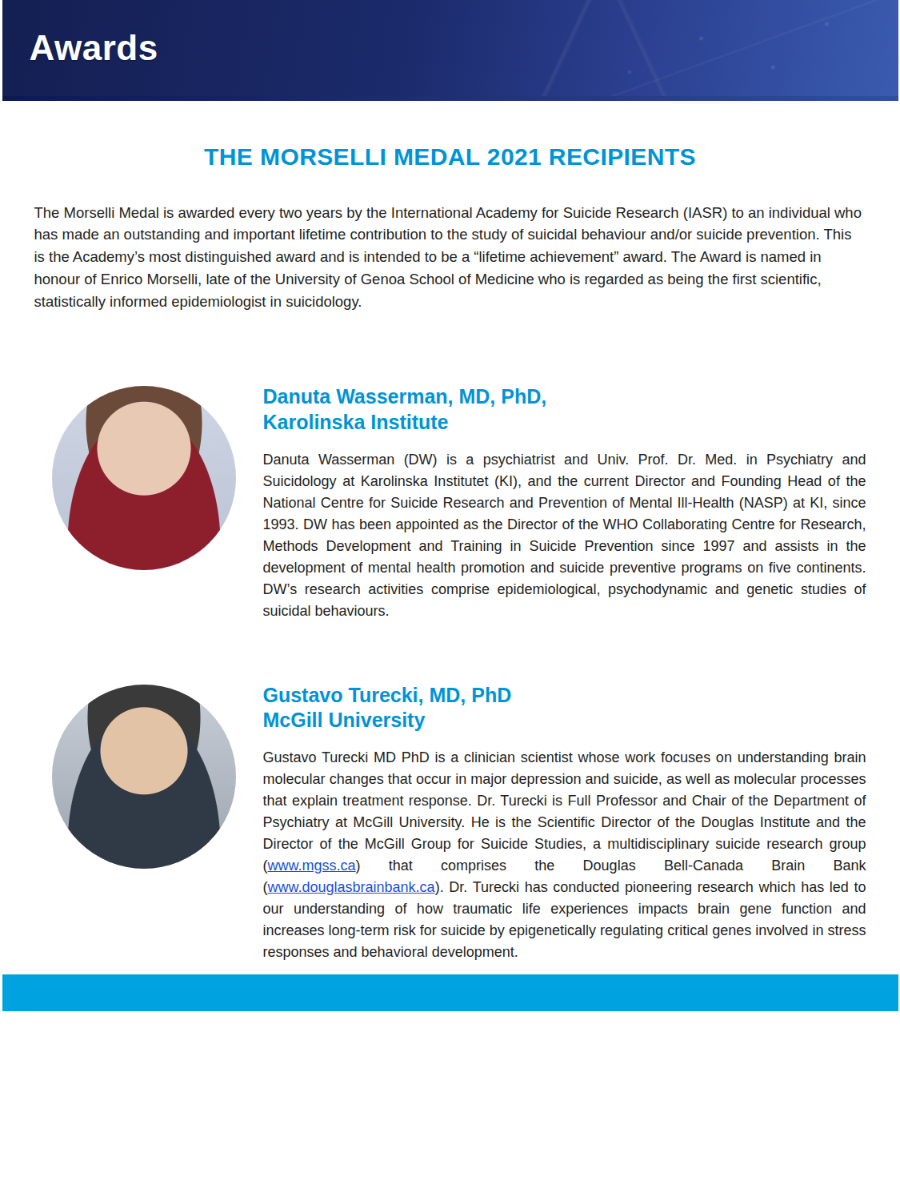Awards
THE MORSELLI MEDAL 2021 RECIPIENTS
The Morselli Medal is awarded every two years by the International Academy for Suicide Research (IASR) to an individual who has made an outstanding and important lifetime contribution to the study of suicidal behaviour and/or suicide prevention. This is the Academy’s most distinguished award and is intended to be a “lifetime achievement” award. The Award is named in honour of Enrico Morselli, late of the University of Genoa School of Medicine who is regarded as being the first scientific, statistically informed epidemiologist in suicidology.
Danuta Wasserman, MD, PhD,
Karolinska Institute
Danuta Wasserman (DW) is a psychiatrist and Univ. Prof. Dr. Med. in Psychiatry and Suicidology at Karolinska Institutet (KI), and the current Director and Founding Head of the National Centre for Suicide Research and Prevention of Mental Ill-Health (NASP) at KI, since 1993. DW has been appointed as the Director of the WHO Collaborating Centre for Research, Methods Development and Training in Suicide Prevention since 1997 and assists in the development of mental health promotion and suicide preventive programs on five continents. DW’s research activities comprise epidemiological, psychodynamic and genetic studies of suicidal behaviours.
Gustavo Turecki, MD, PhD
McGill University
Gustavo Turecki MD PhD is a clinician scientist whose work focuses on understanding brain molecular changes that occur in major depression and suicide, as well as molecular processes that explain treatment response. Dr. Turecki is Full Professor and Chair of the Department of Psychiatry at McGill University. He is the Scientific Director of the Douglas Institute and the Director of the McGill Group for Suicide Studies, a multidisciplinary suicide research group (www.mgss.ca) that comprises the Douglas Bell-Canada Brain Bank (www.douglasbrainbank.ca). Dr. Turecki has conducted pioneering research which has led to our understanding of how traumatic life experiences impacts brain gene function and increases long-term risk for suicide by epigenetically regulating critical genes involved in stress responses and behavioral development.